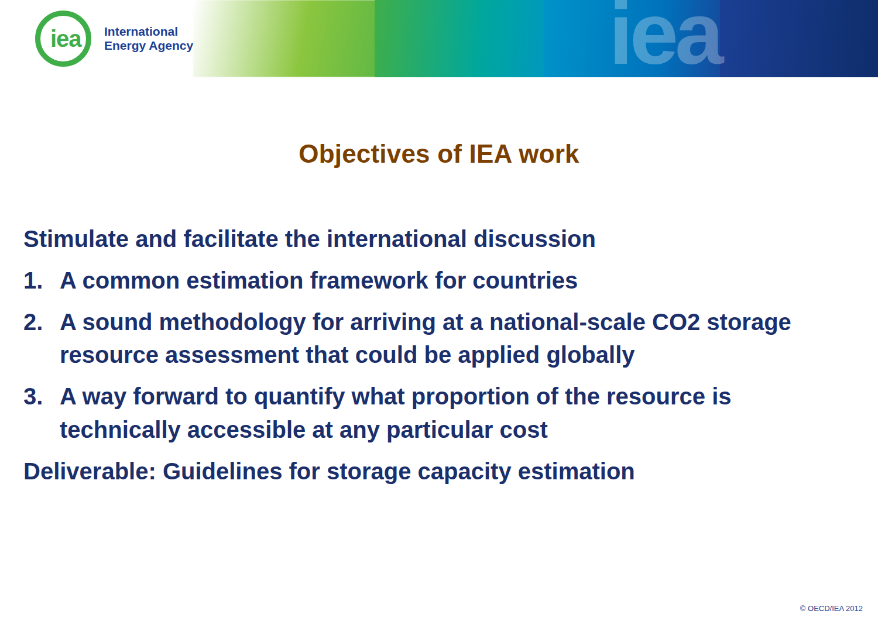iea
iea
International
Energy Agency
Objectives of IEA work
Stimulate and facilitate the international discussion
A common estimation framework for countries
A sound methodology for arriving at a national-scale CO2 storage resource assessment that could be applied globally
A way forward to quantify what proportion of the resource is technically accessible at any particular cost
Deliverable: Guidelines for storage capacity estimation
© OECD/IEA 2012